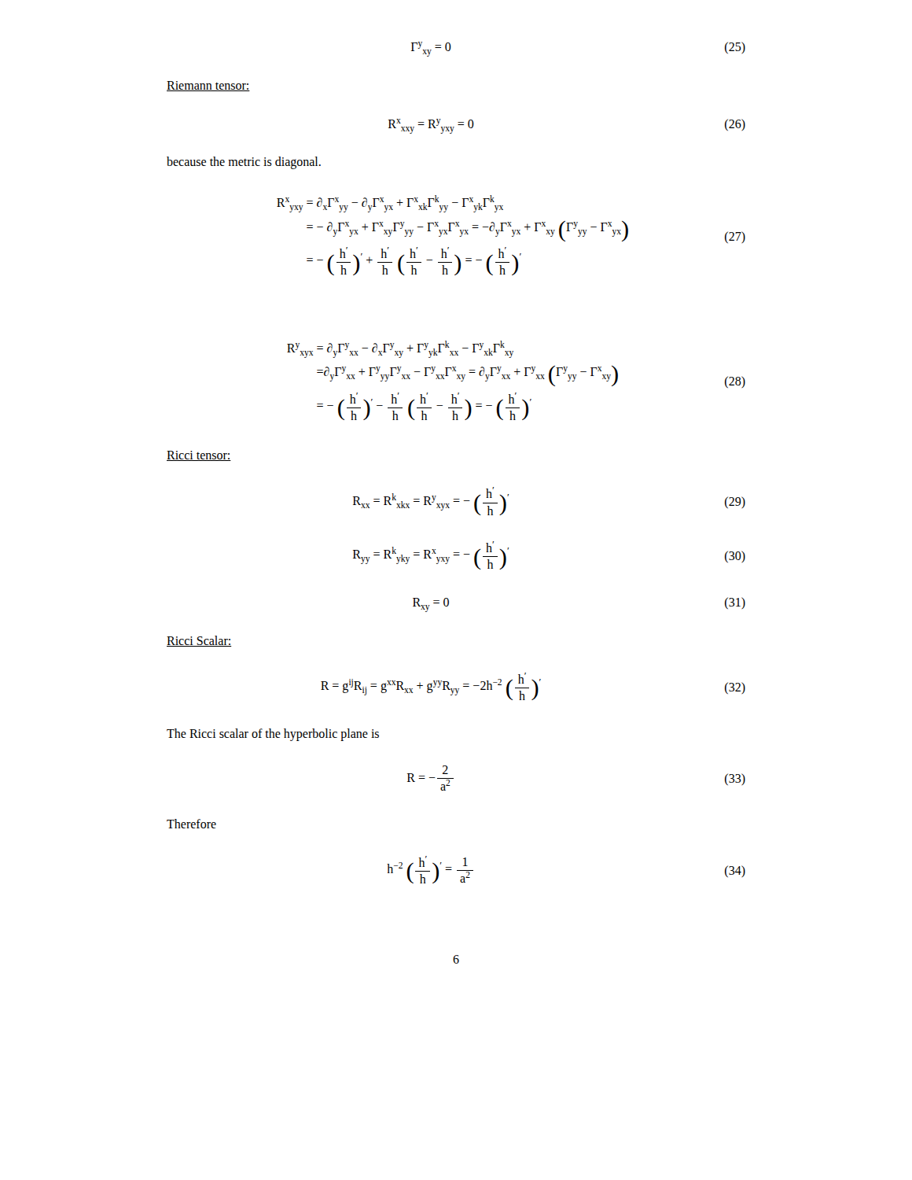Γyxy = 0
(25)
Riemann tensor:
Rxxxy = Ryyxy = 0
(26)
because the metric is diagonal.
Rxyxy
= ∂xΓxyy − ∂yΓxyx + ΓxxkΓkyy − ΓxykΓkyx
= − ∂yΓxyx + ΓxxyΓyyy − ΓxyxΓxyx = −∂yΓxyx + Γxxy (Γyyy − Γxyx)
= − (h′h)′ + h′h (h′h − h′h) = − (h′h)′
(27)
Ryxyx
= ∂yΓyxx − ∂xΓyxy + ΓyykΓkxx − ΓyxkΓkxy
=∂yΓyxx + ΓyyyΓyxx − ΓyxxΓxxy = ∂yΓyxx + Γyxx (Γyyy − Γxxy)
= − (h′h)′ − h′h (h′h − h′h) = − (h′h)′
(28)
Ricci tensor:
Rxx = Rkxkx = Ryxyx = − (h′h)′
(29)
Ryy = Rkyky = Rxyxy = − (h′h)′
(30)
Rxy = 0
(31)
Ricci Scalar:
R = gijRij = gxxRxx + gyyRyy = −2h−2 (h′h)′
(32)
The Ricci scalar of the hyperbolic plane is
R = −2 a2
(33)
Therefore
h−2 (h′h)′ = 1 a2
(34)
6